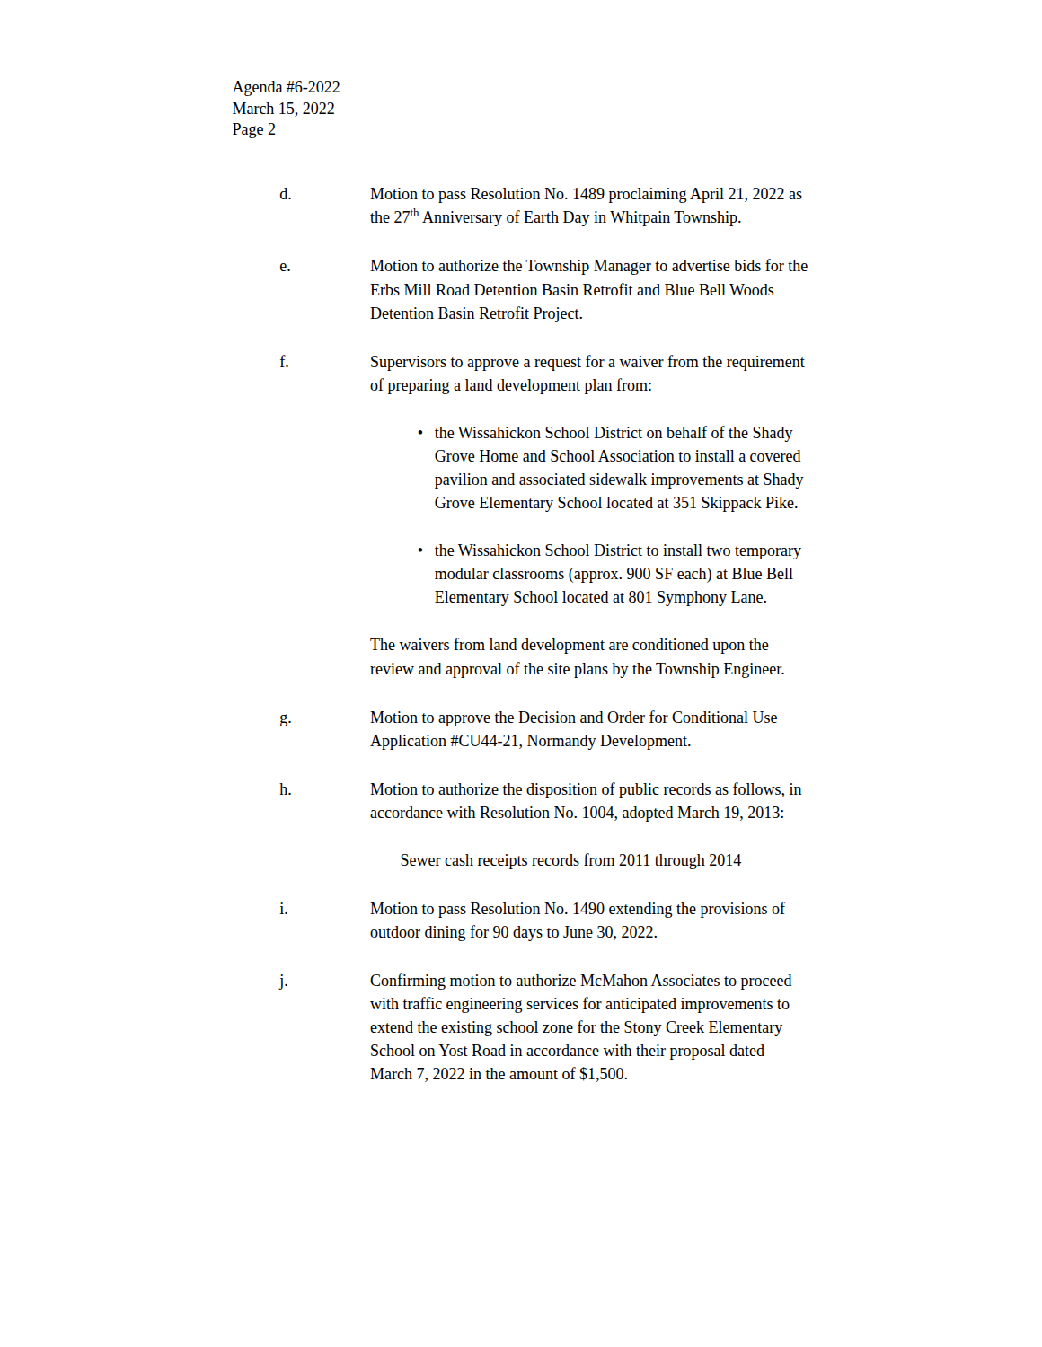Agenda #6-2022
March 15, 2022
Page 2
d.
Motion to pass Resolution No. 1489 proclaiming April 21, 2022 as the 27th Anniversary of Earth Day in Whitpain Township.
e.
Motion to authorize the Township Manager to advertise bids for the Erbs Mill Road Detention Basin Retrofit and Blue Bell Woods Detention Basin Retrofit Project.
f.
Supervisors to approve a request for a waiver from the requirement of preparing a land development plan from:
the Wissahickon School District on behalf of the Shady Grove Home and School Association to install a covered pavilion and associated sidewalk improvements at Shady Grove Elementary School located at 351 Skippack Pike.
the Wissahickon School District to install two temporary modular classrooms (approx. 900 SF each) at Blue Bell Elementary School located at 801 Symphony Lane.
The waivers from land development are conditioned upon the review and approval of the site plans by the Township Engineer.
g.
Motion to approve the Decision and Order for Conditional Use Application #CU44-21, Normandy Development.
h.
Motion to authorize the disposition of public records as follows, in accordance with Resolution No. 1004, adopted March 19, 2013:
Sewer cash receipts records from 2011 through 2014
i.
Motion to pass Resolution No. 1490 extending the provisions of outdoor dining for 90 days to June 30, 2022.
j.
Confirming motion to authorize McMahon Associates to proceed with traffic engineering services for anticipated improvements to extend the existing school zone for the Stony Creek Elementary School on Yost Road in accordance with their proposal dated March 7, 2022 in the amount of $1,500.